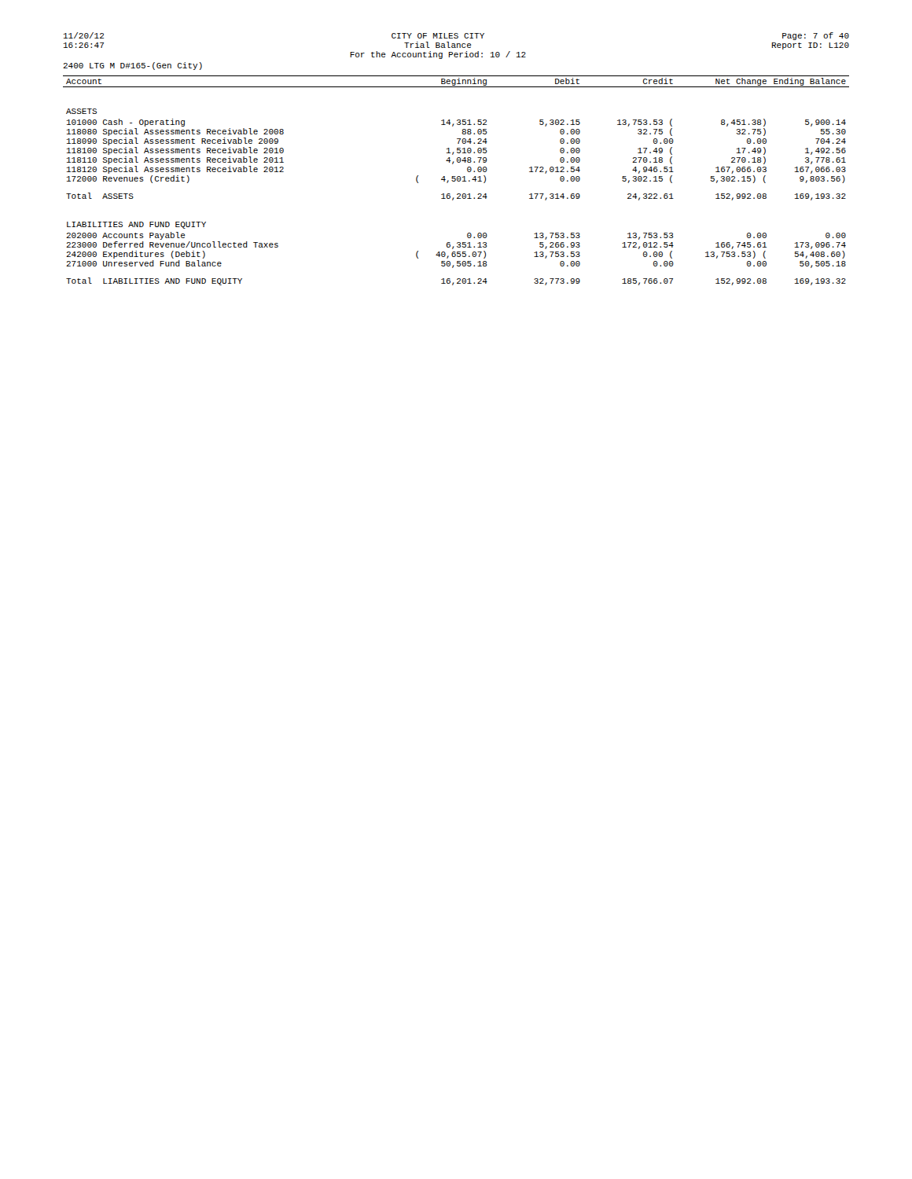11/20/12
16:26:47
CITY OF MILES CITY
Trial Balance
For the Accounting Period: 10 / 12
Page: 7 of 40
Report ID: L120
2400 LTG M D#165-(Gen City)
| Account | Beginning | Debit | Credit | Net Change | Ending Balance |
| --- | --- | --- | --- | --- | --- |
| ASSETS | |
| 101000 Cash - Operating | 14,351.52 | 5,302.15 | 13,753.53 ( | 8,451.38) | 5,900.14 |
| 118080 Special Assessments Receivable 2008 | 88.05 | 0.00 | 32.75 ( | 32.75) | 55.30 |
| 118090 Special Assessment Receivable 2009 | 704.24 | 0.00 | 0.00 | 0.00 | 704.24 |
| 118100 Special Assessments Receivable 2010 | 1,510.05 | 0.00 | 17.49 ( | 17.49) | 1,492.56 |
| 118110 Special Assessments Receivable 2011 | 4,048.79 | 0.00 | 270.18 ( | 270.18) | 3,778.61 |
| 118120 Special Assessments Receivable 2012 | 0.00 | 172,012.54 | 4,946.51 | 167,066.03 | 167,066.03 |
| 172000 Revenues (Credit) | ( 4,501.41) | 0.00 | 5,302.15 ( | 5,302.15) ( | 9,803.56) |
| Total ASSETS | 16,201.24 | 177,314.69 | 24,322.61 | 152,992.08 | 169,193.32 |
| LIABILITIES AND FUND EQUITY | |
| 202000 Accounts Payable | 0.00 | 13,753.53 | 13,753.53 | 0.00 | 0.00 |
| 223000 Deferred Revenue/Uncollected Taxes | 6,351.13 | 5,266.93 | 172,012.54 | 166,745.61 | 173,096.74 |
| 242000 Expenditures (Debit) | ( 40,655.07) | 13,753.53 | 0.00 ( | 13,753.53) ( | 54,408.60) |
| 271000 Unreserved Fund Balance | 50,505.18 | 0.00 | 0.00 | 0.00 | 50,505.18 |
| Total LIABILITIES AND FUND EQUITY | 16,201.24 | 32,773.99 | 185,766.07 | 152,992.08 | 169,193.32 |